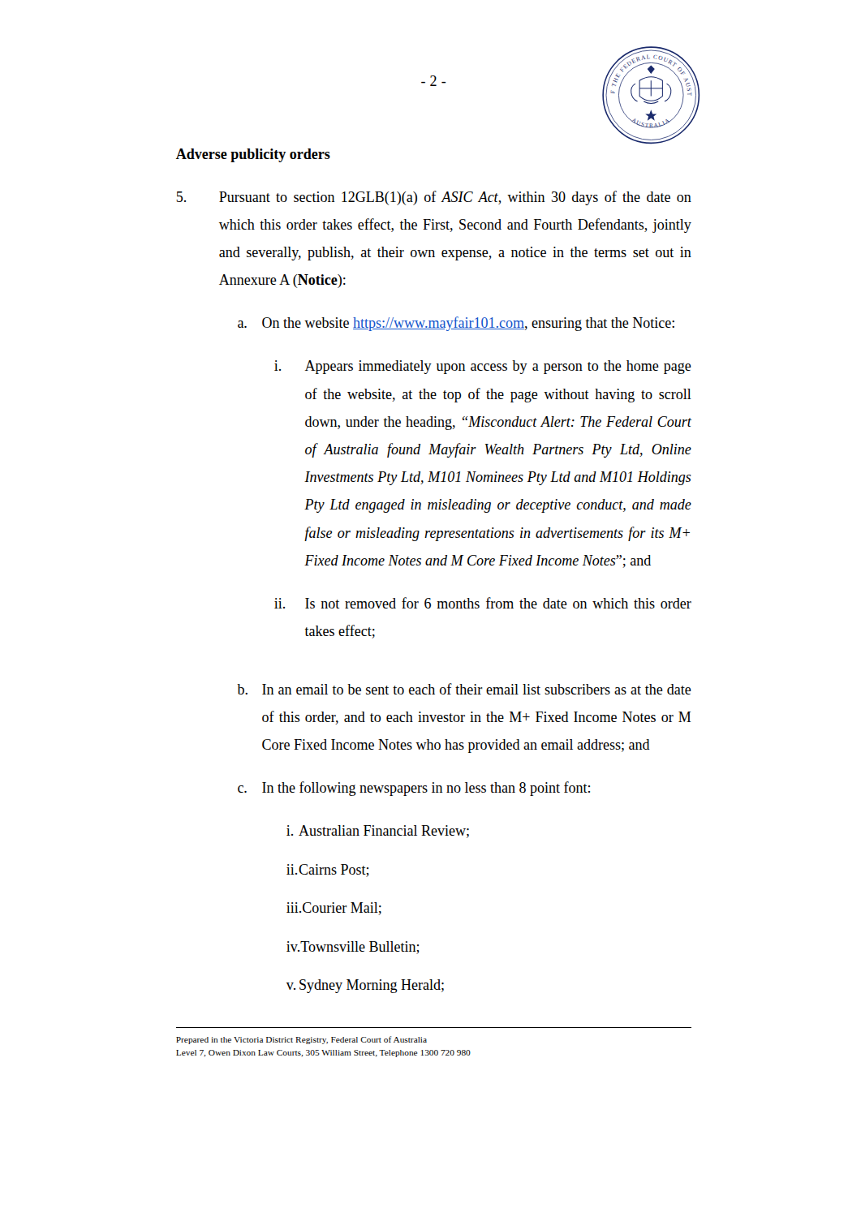SEAL OF THE FEDERAL COURT OF AUSTRALIA AUSTRALIA
- 2 -
Adverse publicity orders
5.
Pursuant to section 12GLB(1)(a) of ASIC Act, within 30 days of the date on which this order takes effect, the First, Second and Fourth Defendants, jointly and severally, publish, at their own expense, a notice in the terms set out in Annexure A (Notice):
a.
On the website https://www.mayfair101.com, ensuring that the Notice:
i.
Appears immediately upon access by a person to the home page of the website, at the top of the page without having to scroll down, under the heading, “Misconduct Alert: The Federal Court of Australia found Mayfair Wealth Partners Pty Ltd, Online Investments Pty Ltd, M101 Nominees Pty Ltd and M101 Holdings Pty Ltd engaged in misleading or deceptive conduct, and made false or misleading representations in advertisements for its M+ Fixed Income Notes and M Core Fixed Income Notes”; and
ii.
Is not removed for 6 months from the date on which this order takes effect;
b.
In an email to be sent to each of their email list subscribers as at the date of this order, and to each investor in the M+ Fixed Income Notes or M Core Fixed Income Notes who has provided an email address; and
c.
In the following newspapers in no less than 8 point font:
i.
Australian Financial Review;
ii.
Cairns Post;
iii.
Courier Mail;
iv.
Townsville Bulletin;
v.
Sydney Morning Herald;
Prepared in the Victoria District Registry, Federal Court of Australia
Level 7, Owen Dixon Law Courts, 305 William Street, Telephone 1300 720 980